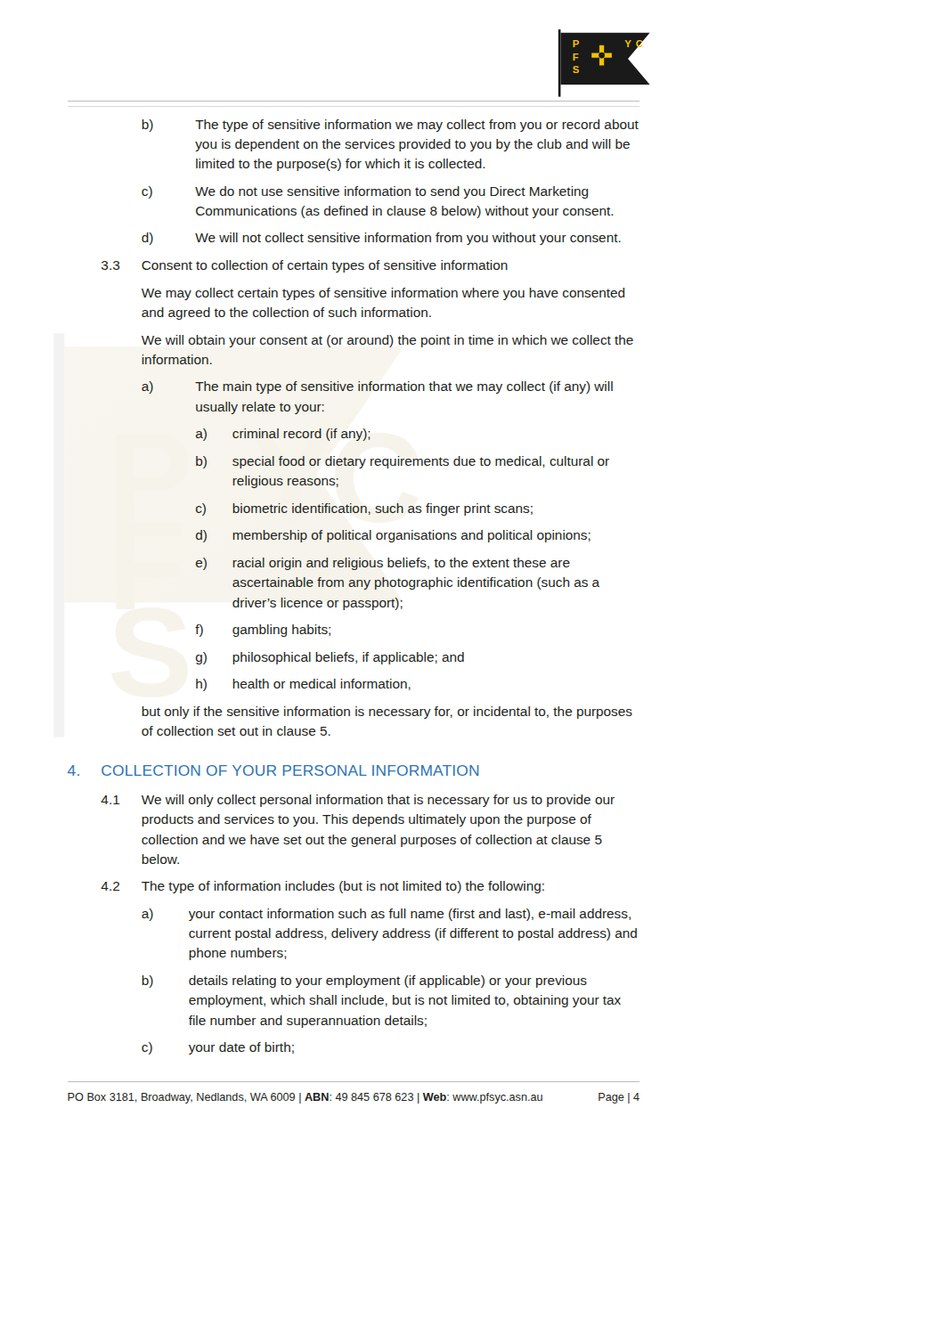P F S Y C
P F S Y C
b)
The type of sensitive information we may collect from you or record about you is dependent on the services provided to you by the club and will be limited to the purpose(s) for which it is collected.
c)
We do not use sensitive information to send you Direct Marketing Communications (as defined in clause 8 below) without your consent.
d)
We will not collect sensitive information from you without your consent.
3.3
Consent to collection of certain types of sensitive information
We may collect certain types of sensitive information where you have consented and agreed to the collection of such information.
We will obtain your consent at (or around) the point in time in which we collect the information.
a)
The main type of sensitive information that we may collect (if any) will usually relate to your:
a)
criminal record (if any);
b)
special food or dietary requirements due to medical, cultural or religious reasons;
c)
biometric identification, such as finger print scans;
d)
membership of political organisations and political opinions;
e)
racial origin and religious beliefs, to the extent these are ascertainable from any photographic identification (such as a driver’s licence or passport);
f)
gambling habits;
g)
philosophical beliefs, if applicable; and
h)
health or medical information,
but only if the sensitive information is necessary for, or incidental to, the purposes of collection set out in clause 5.
4.
COLLECTION OF YOUR PERSONAL INFORMATION
4.1
We will only collect personal information that is necessary for us to provide our products and services to you. This depends ultimately upon the purpose of collection and we have set out the general purposes of collection at clause 5 below.
4.2
The type of information includes (but is not limited to) the following:
a)
your contact information such as full name (first and last), e-mail address, current postal address, delivery address (if different to postal address) and phone numbers;
b)
details relating to your employment (if applicable) or your previous employment, which shall include, but is not limited to, obtaining your tax file number and superannuation details;
c)
your date of birth;
PO Box 3181, Broadway, Nedlands, WA 6009 | ABN: 49 845 678 623 | Web: www.pfsyc.asn.au
Page | 4